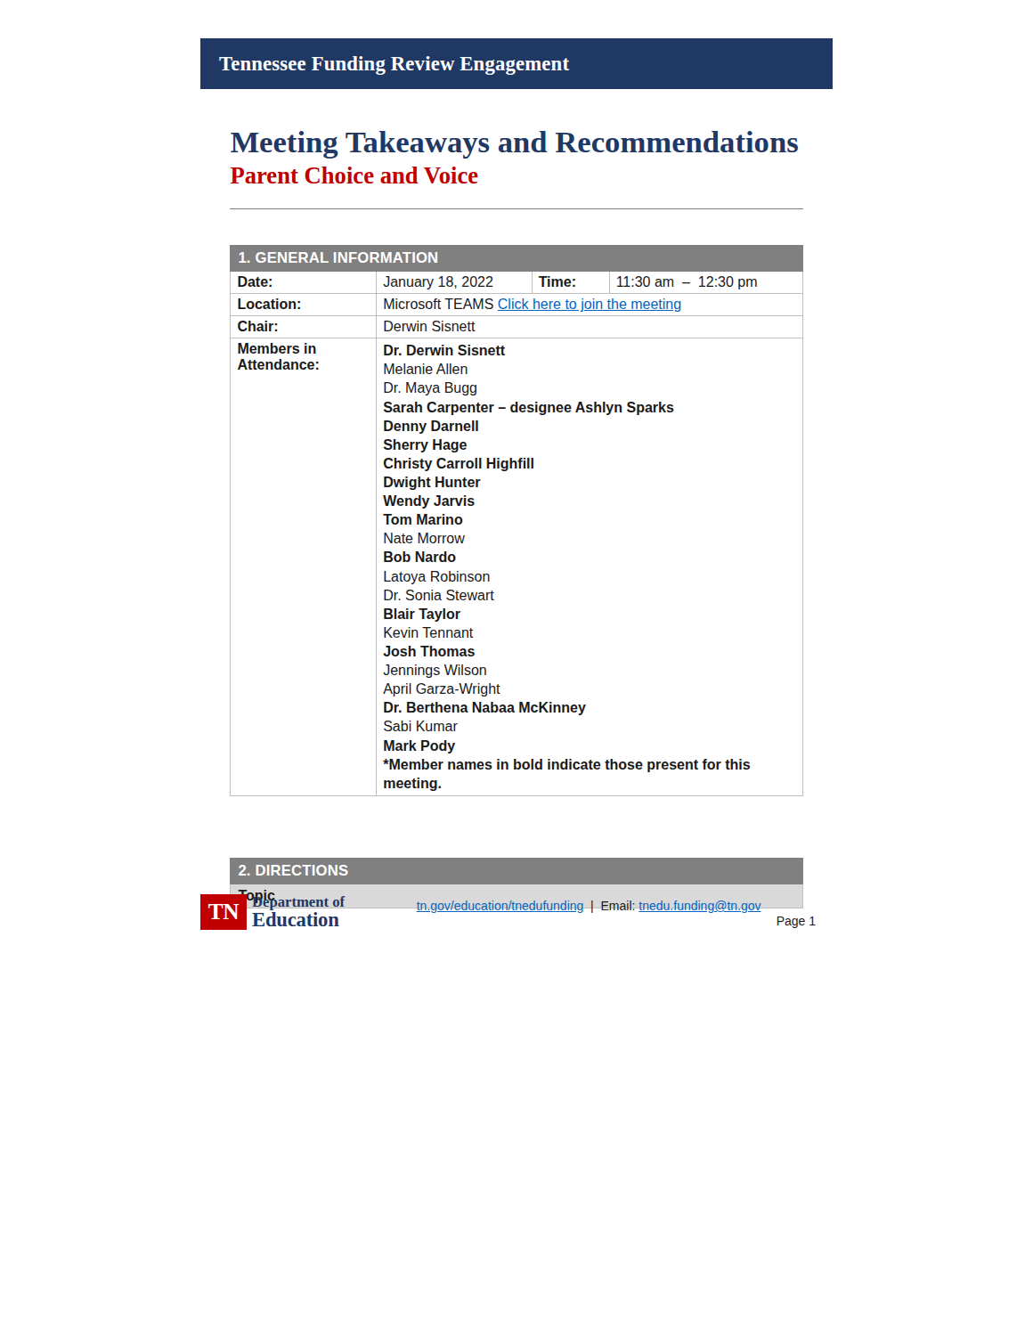Tennessee Funding Review Engagement
Meeting Takeaways and Recommendations
Parent Choice and Voice
| 1. GENERAL INFORMATION |
| Date: | January 18, 2022 | Time: | 11:30 am – 12:30 pm |
| Location: | Microsoft TEAMS Click here to join the meeting |
| Chair: | Derwin Sisnett |
| Members in Attendance: | Dr. Derwin Sisnett Melanie Allen Dr. Maya Bugg Sarah Carpenter – designee Ashlyn Sparks Denny Darnell Sherry Hage Christy Carroll Highfill Dwight Hunter Wendy Jarvis Tom Marino Nate Morrow Bob Nardo Latoya Robinson Dr. Sonia Stewart Blair Taylor Kevin Tennant Josh Thomas Jennings Wilson April Garza-Wright Dr. Berthena Nabaa McKinney Sabi Kumar Mark Pody *Member names in bold indicate those present for this meeting. |
| 2. DIRECTIONS |
| Topic |
TN
Department of Education
tn.gov/education/tnedufunding | Email: tnedu.funding@tn.gov
Page 1